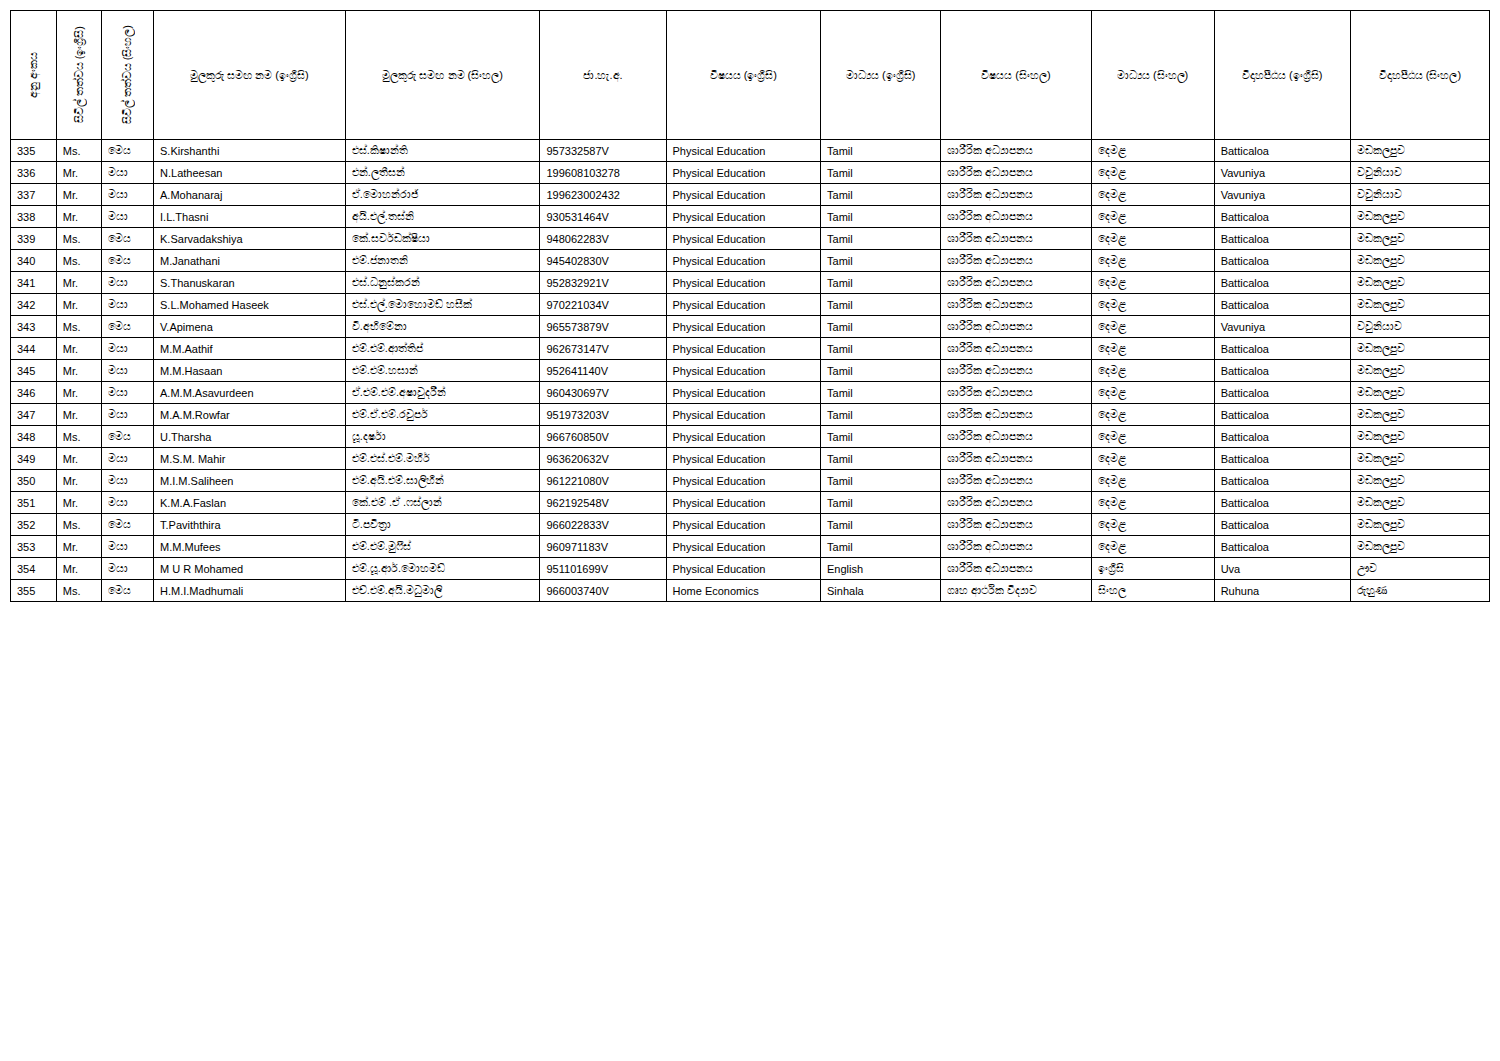| අනු අංකය | සිවිල් තත්වය (ඉංග්‍රීසි) | සිවිල් තත්වය (සිංහල) | මුලකුරු සමඟ නම (ඉංග්‍රීසි) | මුලකුරු සමඟ නම (සිංහල) | ජා.හැ.අ. | විෂයය (ඉංග්‍රීසි) | මාධ්‍යය (ඉංග්‍රීසි) | විෂයය (සිංහල) | මාධ්‍යය (සිංහල) | විදාහපීඨය (ඉංග්‍රීසි) | විදාහපීඨය (සිංහල) |
| --- | --- | --- | --- | --- | --- | --- | --- | --- | --- | --- | --- |
| 335 | Ms. | මෙය | S.Kirshanthi | එස්.කිෂාන්ති | 957332587V | Physical Education | Tamil | ශාරීරික අධ්‍යාපනය | දෙමළ | Batticaloa | මඩකලපුව |
| 336 | Mr. | මයා | N.Latheesan | එන්.ලතීසන් | 199608103278 | Physical Education | Tamil | ශාරීරික අධ්‍යාපනය | දෙමළ | Vavuniya | වවුනියාව |
| 337 | Mr. | මයා | A.Mohanaraj | ඒ.මොහන්රාජ් | 199623002432 | Physical Education | Tamil | ශාරීරික අධ්‍යාපනය | දෙමළ | Vavuniya | වවුනියාව |
| 338 | Mr. | මයා | I.L.Thasni | අයි.එල්.තස්නි | 930531464V | Physical Education | Tamil | ශාරීරික අධ්‍යාපනය | දෙමළ | Batticaloa | මඩකලපුව |
| 339 | Ms. | මෙය | K.Sarvadakshiya | කේ.සර්වඩක්ෂියා | 948062283V | Physical Education | Tamil | ශාරීරික අධ්‍යාපනය | දෙමළ | Batticaloa | මඩකලපුව |
| 340 | Ms. | මෙය | M.Janathani | එම්.ජනාතනි | 945402830V | Physical Education | Tamil | ශාරීරික අධ්‍යාපනය | දෙමළ | Batticaloa | මඩකලපුව |
| 341 | Mr. | මයා | S.Thanuskaran | එස්.ධනුස්කරන් | 952832921V | Physical Education | Tamil | ශාරීරික අධ්‍යාපනය | දෙමළ | Batticaloa | මඩකලපුව |
| 342 | Mr. | මයා | S.L.Mohamed Haseek | එස්.එල්.මොහොමඩ් හසීක් | 970221034V | Physical Education | Tamil | ශාරීරික අධ්‍යාපනය | දෙමළ | Batticaloa | මඩකලපුව |
| 343 | Ms. | මෙය | V.Apimena | වී.අභිමේනා | 965573879V | Physical Education | Tamil | ශාරීරික අධ්‍යාපනය | දෙමළ | Vavuniya | වවුනියාව |
| 344 | Mr. | මයා | M.M.Aathif | එම්.එම්.ආත්තිප් | 962673147V | Physical Education | Tamil | ශාරීරික අධ්‍යාපනය | දෙමළ | Batticaloa | මඩකලපුව |
| 345 | Mr. | මයා | M.M.Hasaan | එම්.එම්.හසාන් | 952641140V | Physical Education | Tamil | ශාරීරික අධ්‍යාපනය | දෙමළ | Batticaloa | මඩකලපුව |
| 346 | Mr. | මයා | A.M.M.Asavurdeen | ඒ.එම්.එම්.අෂාවුර්දීන් | 960430697V | Physical Education | Tamil | ශාරීරික අධ්‍යාපනය | දෙමළ | Batticaloa | මඩකලපුව |
| 347 | Mr. | මයා | M.A.M.Rowfar | එම්.ඒ.එම්.රවුපර් | 951973203V | Physical Education | Tamil | ශාරීරික අධ්‍යාපනය | දෙමළ | Batticaloa | මඩකලපුව |
| 348 | Ms. | මෙය | U.Tharsha | යූ.දර්ෂා | 966760850V | Physical Education | Tamil | ශාරීරික අධ්‍යාපනය | දෙමළ | Batticaloa | මඩකලපුව |
| 349 | Mr. | මයා | M.S.M. Mahir | එම්.එස්.එම්.මහීර් | 963620632V | Physical Education | Tamil | ශාරීරික අධ්‍යාපනය | දෙමළ | Batticaloa | මඩකලපුව |
| 350 | Mr. | මයා | M.I.M.Saliheen | එම්.අයි.එම්.සාලිහීන් | 961221080V | Physical Education | Tamil | ශාරීරික අධ්‍යාපනය | දෙමළ | Batticaloa | මඩකලපුව |
| 351 | Mr. | මයා | K.M.A.Faslan | කේ.එම් .ඒ .ෆස්ලාන් | 962192548V | Physical Education | Tamil | ශාරීරික අධ්‍යාපනය | දෙමළ | Batticaloa | මඩකලපුව |
| 352 | Ms. | මෙය | T.Paviththira | ටී.පවිත්‍රා | 966022833V | Physical Education | Tamil | ශාරීරික අධ්‍යාපනය | දෙමළ | Batticaloa | මඩකලපුව |
| 353 | Mr. | මයා | M.M.Mufees | එම්.එම්.මුෆීස් | 960971183V | Physical Education | Tamil | ශාරීරික අධ්‍යාපනය | දෙමළ | Batticaloa | මඩකලපුව |
| 354 | Mr. | මයා | M U R Mohamed | එම්.යූ.ආර්.මොහමඩ් | 951101699V | Physical Education | English | ශාරීරික අධ්‍යාපනය | ඉංග්‍රීසි | Uva | ඌව |
| 355 | Ms. | මෙය | H.M.I.Madhumali | එච්.එම්.අයි.මධුමාලි | 966003740V | Home Economics | Sinhala | ගෘහ ආර්ථික විද්‍යාව | සිංහල | Ruhuna | රුහුණ |